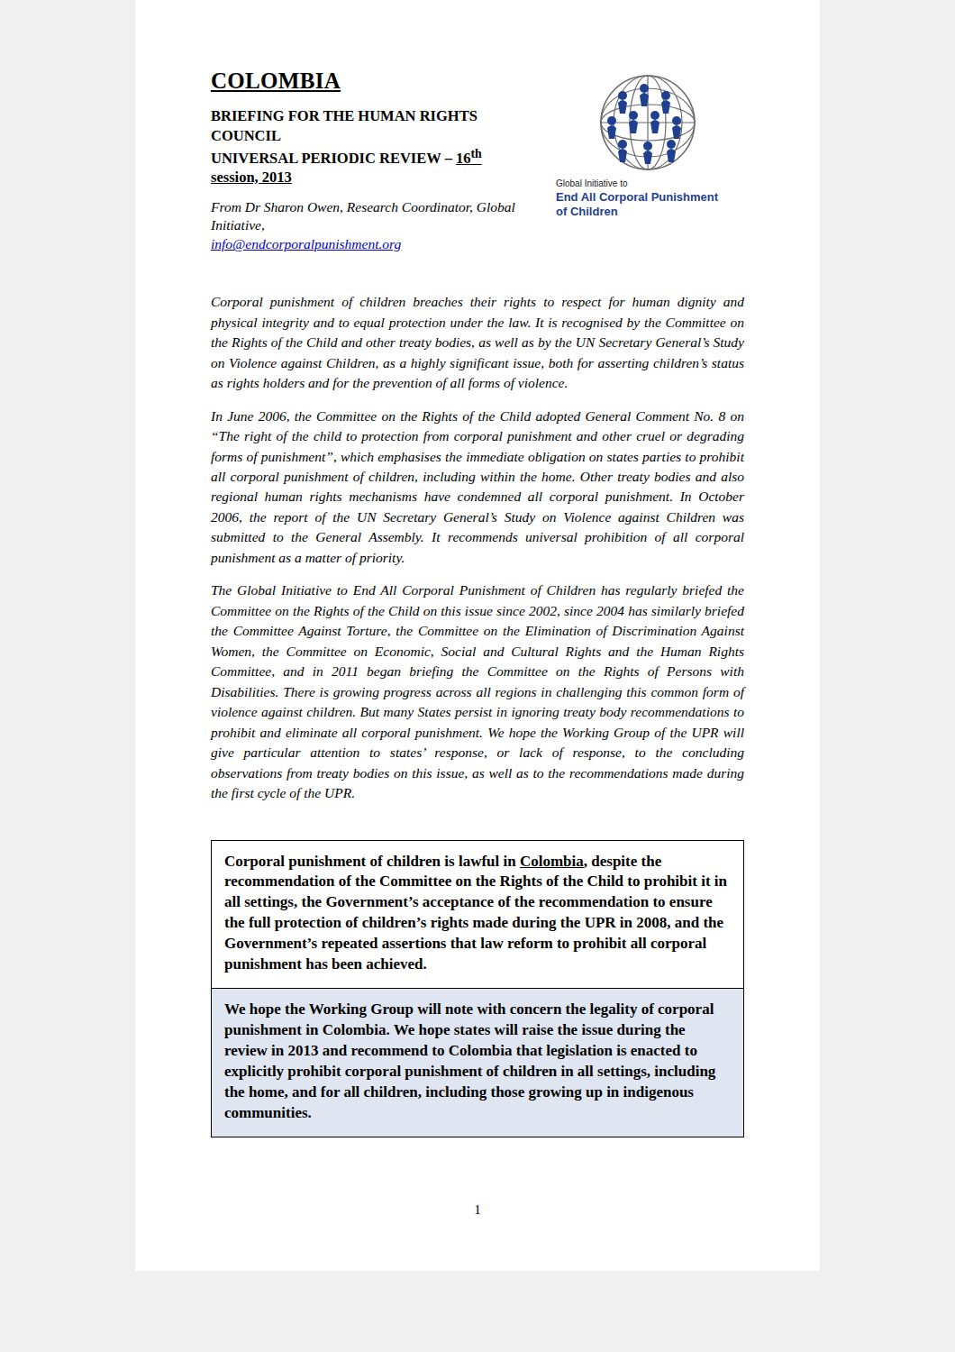COLOMBIA
BRIEFING FOR THE HUMAN RIGHTS COUNCIL
UNIVERSAL PERIODIC REVIEW – 16th session, 2013
From Dr Sharon Owen, Research Coordinator, Global Initiative,
info@endcorporalpunishment.org
Global Initiative to
End All Corporal Punishment
of Children
Corporal punishment of children breaches their rights to respect for human dignity and physical integrity and to equal protection under the law. It is recognised by the Committee on the Rights of the Child and other treaty bodies, as well as by the UN Secretary General’s Study on Violence against Children, as a highly significant issue, both for asserting children’s status as rights holders and for the prevention of all forms of violence.
In June 2006, the Committee on the Rights of the Child adopted General Comment No. 8 on “The right of the child to protection from corporal punishment and other cruel or degrading forms of punishment”, which emphasises the immediate obligation on states parties to prohibit all corporal punishment of children, including within the home. Other treaty bodies and also regional human rights mechanisms have condemned all corporal punishment. In October 2006, the report of the UN Secretary General’s Study on Violence against Children was submitted to the General Assembly. It recommends universal prohibition of all corporal punishment as a matter of priority.
The Global Initiative to End All Corporal Punishment of Children has regularly briefed the Committee on the Rights of the Child on this issue since 2002, since 2004 has similarly briefed the Committee Against Torture, the Committee on the Elimination of Discrimination Against Women, the Committee on Economic, Social and Cultural Rights and the Human Rights Committee, and in 2011 began briefing the Committee on the Rights of Persons with Disabilities. There is growing progress across all regions in challenging this common form of violence against children. But many States persist in ignoring treaty body recommendations to prohibit and eliminate all corporal punishment. We hope the Working Group of the UPR will give particular attention to states’ response, or lack of response, to the concluding observations from treaty bodies on this issue, as well as to the recommendations made during the first cycle of the UPR.
Corporal punishment of children is lawful in Colombia, despite the recommendation of the Committee on the Rights of the Child to prohibit it in all settings, the Government’s acceptance of the recommendation to ensure the full protection of children’s rights made during the UPR in 2008, and the Government’s repeated assertions that law reform to prohibit all corporal punishment has been achieved.
We hope the Working Group will note with concern the legality of corporal punishment in Colombia. We hope states will raise the issue during the review in 2013 and recommend to Colombia that legislation is enacted to explicitly prohibit corporal punishment of children in all settings, including the home, and for all children, including those growing up in indigenous communities.
1